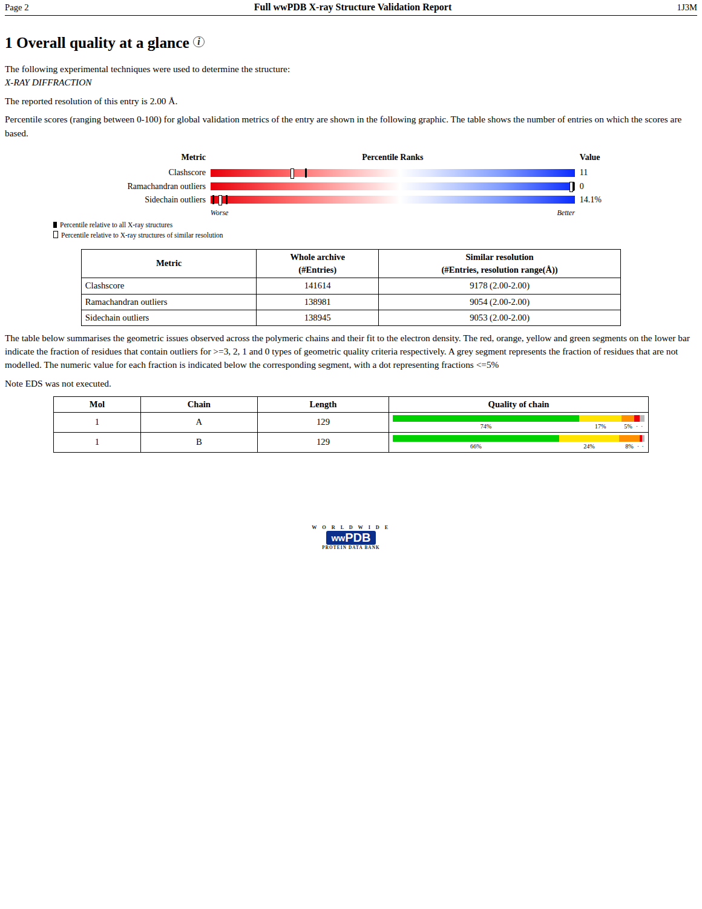Page 2
Full wwPDB X-ray Structure Validation Report
1J3M
1 Overall quality at a glance i
The following experimental techniques were used to determine the structure:
X-RAY DIFFRACTION
The reported resolution of this entry is 2.00 Å.
Percentile scores (ranging between 0-100) for global validation metrics of the entry are shown in the following graphic. The table shows the number of entries on which the scores are based.
| Metric | Percentile Ranks | Value |
| --- | --- | --- |
| Clashscore | | 11 |
| Ramachandran outliers | | 0 |
| Sidechain outliers | | 14.1% |
| | Worse Better | |
Percentile relative to all X-ray structures
Percentile relative to X-ray structures of similar resolution
| Metric | Whole archive (#Entries) | Similar resolution (#Entries, resolution range(Å)) |
| --- | --- | --- |
| Clashscore | 141614 | 9178 (2.00-2.00) |
| Ramachandran outliers | 138981 | 9054 (2.00-2.00) |
| Sidechain outliers | 138945 | 9053 (2.00-2.00) |
The table below summarises the geometric issues observed across the polymeric chains and their fit to the electron density. The red, orange, yellow and green segments on the lower bar indicate the fraction of residues that contain outliers for >=3, 2, 1 and 0 types of geometric quality criteria respectively. A grey segment represents the fraction of residues that are not modelled. The numeric value for each fraction is indicated below the corresponding segment, with a dot representing fractions <=5%
Note EDS was not executed.
| Mol | Chain | Length | Quality of chain |
| --- | --- | --- | --- |
| 1 | A | 129 | 74% 17% 5% · · |
| 1 | B | 129 | 66% 24% 8% · · |
W O R L D W I D E
ww PDB
PROTEIN DATA BANK